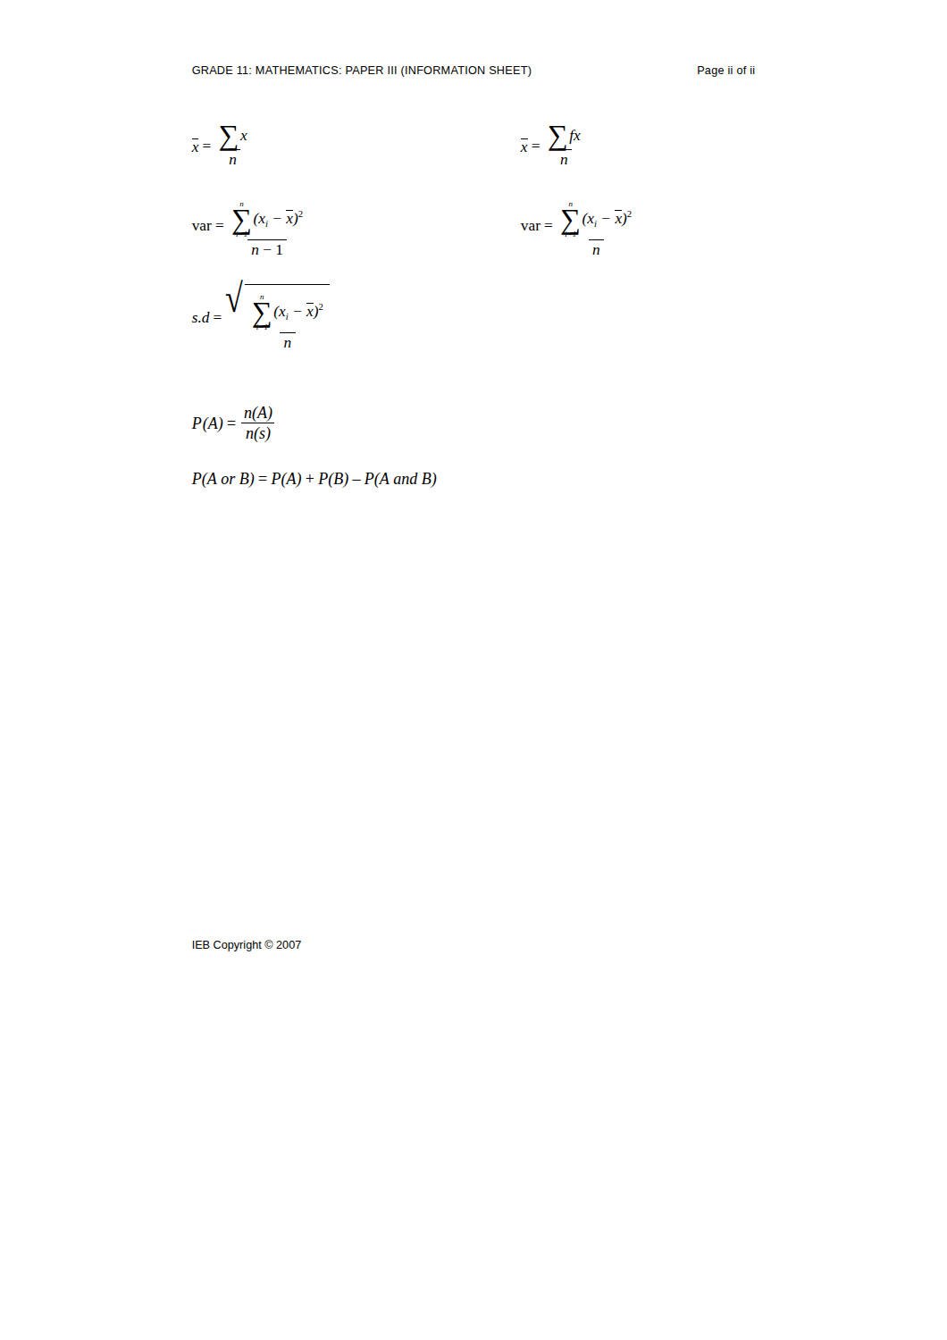Grade 11: Mathematics: Paper III (Information Sheet)
Page ii of ii
x = ∑x n
var = n ∑ i=1 (xi − x)2 n − 1
s.d = √ n ∑ i=1 (xi − x)2 n
x = ∑fx n
var = n ∑ i=1 (xi − x)2 n
P(A) = n(A) n(s)
P(A or B) = P(A) + P(B) – P(A and B)
IEB Copyright © 2007